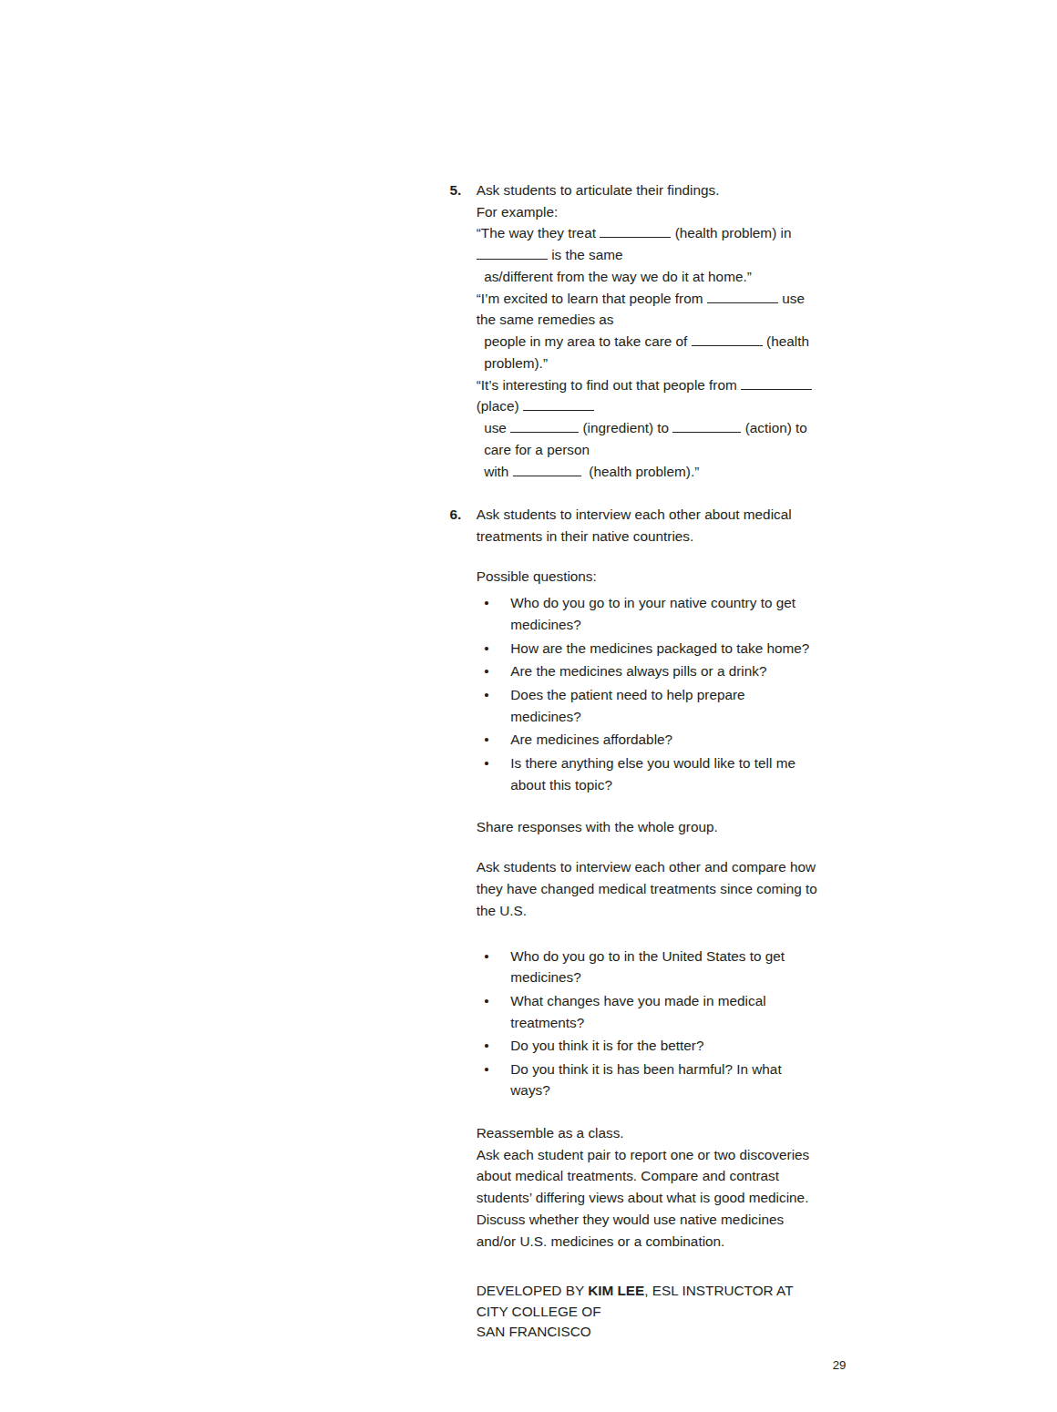5.
Ask students to articulate their findings.
For example:
“The way they treat (health problem) in is the same
as/different from the way we do it at home.”
“I’m excited to learn that people from use the same remedies as
people in my area to take care of (health problem).”
“It’s interesting to find out that people from (place)
use (ingredient) to (action) to care for a person
with (health problem).”
6.
Ask students to interview each other about medical treatments in their native countries.
Possible questions:
Who do you go to in your native country to get medicines?
How are the medicines packaged to take home?
Are the medicines always pills or a drink?
Does the patient need to help prepare medicines?
Are medicines affordable?
Is there anything else you would like to tell me about this topic?
Share responses with the whole group.
Ask students to interview each other and compare how they have changed medical treatments since coming to the U.S.
Who do you go to in the United States to get medicines?
What changes have you made in medical treatments?
Do you think it is for the better?
Do you think it is has been harmful? In what ways?
Reassemble as a class.
Ask each student pair to report one or two discoveries about medical treatments. Compare and contrast students’ differing views about what is good medicine. Discuss whether they would use native medicines and/or U.S. medicines or a combination.
DEVELOPED BY KIM LEE, ESL INSTRUCTOR AT CITY COLLEGE OF
SAN FRANCISCO
29